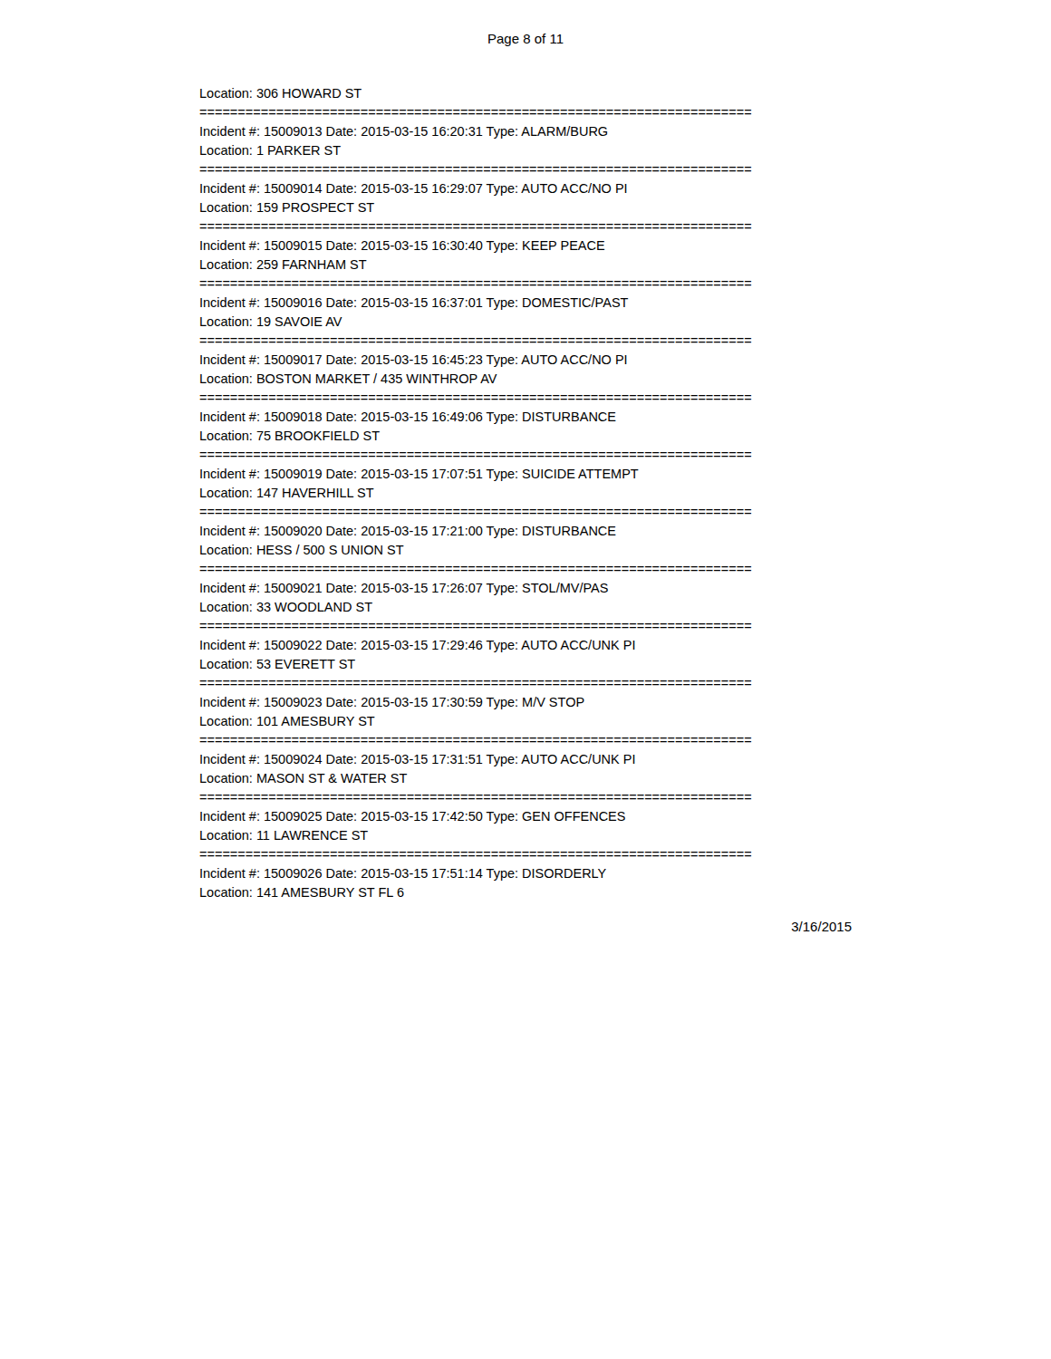Page 8 of 11
Location: 306 HOWARD ST ======================================================================== Incident #: 15009013 Date: 2015-03-15 16:20:31 Type: ALARM/BURG Location: 1 PARKER ST ======================================================================== Incident #: 15009014 Date: 2015-03-15 16:29:07 Type: AUTO ACC/NO PI Location: 159 PROSPECT ST ======================================================================== Incident #: 15009015 Date: 2015-03-15 16:30:40 Type: KEEP PEACE Location: 259 FARNHAM ST ======================================================================== Incident #: 15009016 Date: 2015-03-15 16:37:01 Type: DOMESTIC/PAST Location: 19 SAVOIE AV ======================================================================== Incident #: 15009017 Date: 2015-03-15 16:45:23 Type: AUTO ACC/NO PI Location: BOSTON MARKET / 435 WINTHROP AV ======================================================================== Incident #: 15009018 Date: 2015-03-15 16:49:06 Type: DISTURBANCE Location: 75 BROOKFIELD ST ======================================================================== Incident #: 15009019 Date: 2015-03-15 17:07:51 Type: SUICIDE ATTEMPT Location: 147 HAVERHILL ST ======================================================================== Incident #: 15009020 Date: 2015-03-15 17:21:00 Type: DISTURBANCE Location: HESS / 500 S UNION ST ======================================================================== Incident #: 15009021 Date: 2015-03-15 17:26:07 Type: STOL/MV/PAS Location: 33 WOODLAND ST ======================================================================== Incident #: 15009022 Date: 2015-03-15 17:29:46 Type: AUTO ACC/UNK PI Location: 53 EVERETT ST ======================================================================== Incident #: 15009023 Date: 2015-03-15 17:30:59 Type: M/V STOP Location: 101 AMESBURY ST ======================================================================== Incident #: 15009024 Date: 2015-03-15 17:31:51 Type: AUTO ACC/UNK PI Location: MASON ST & WATER ST ======================================================================== Incident #: 15009025 Date: 2015-03-15 17:42:50 Type: GEN OFFENCES Location: 11 LAWRENCE ST ======================================================================== Incident #: 15009026 Date: 2015-03-15 17:51:14 Type: DISORDERLY Location: 141 AMESBURY ST FL 6
3/16/2015